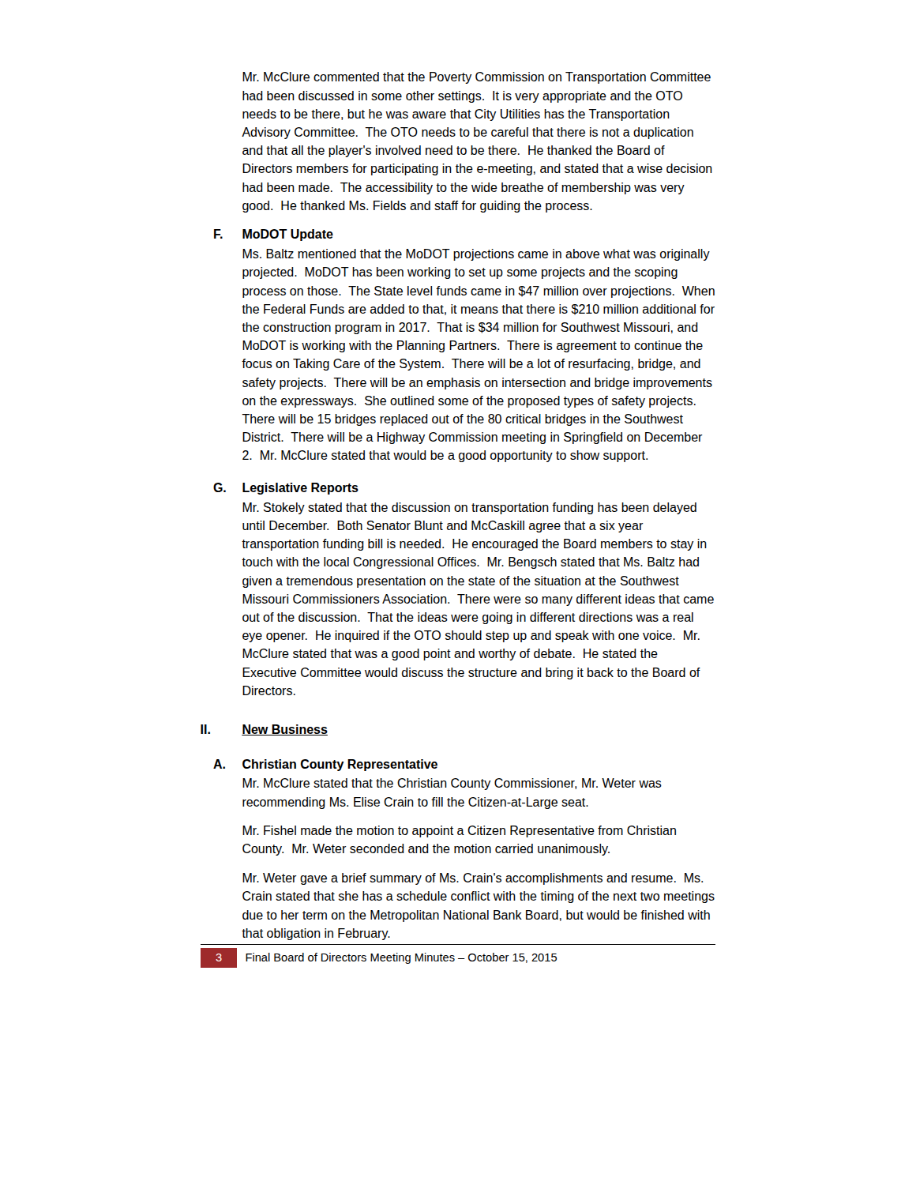Mr. McClure commented that the Poverty Commission on Transportation Committee had been discussed in some other settings. It is very appropriate and the OTO needs to be there, but he was aware that City Utilities has the Transportation Advisory Committee. The OTO needs to be careful that there is not a duplication and that all the player's involved need to be there. He thanked the Board of Directors members for participating in the e-meeting, and stated that a wise decision had been made. The accessibility to the wide breathe of membership was very good. He thanked Ms. Fields and staff for guiding the process.
F. MoDOT Update
Ms. Baltz mentioned that the MoDOT projections came in above what was originally projected. MoDOT has been working to set up some projects and the scoping process on those. The State level funds came in $47 million over projections. When the Federal Funds are added to that, it means that there is $210 million additional for the construction program in 2017. That is $34 million for Southwest Missouri, and MoDOT is working with the Planning Partners. There is agreement to continue the focus on Taking Care of the System. There will be a lot of resurfacing, bridge, and safety projects. There will be an emphasis on intersection and bridge improvements on the expressways. She outlined some of the proposed types of safety projects. There will be 15 bridges replaced out of the 80 critical bridges in the Southwest District. There will be a Highway Commission meeting in Springfield on December 2. Mr. McClure stated that would be a good opportunity to show support.
G. Legislative Reports
Mr. Stokely stated that the discussion on transportation funding has been delayed until December. Both Senator Blunt and McCaskill agree that a six year transportation funding bill is needed. He encouraged the Board members to stay in touch with the local Congressional Offices. Mr. Bengsch stated that Ms. Baltz had given a tremendous presentation on the state of the situation at the Southwest Missouri Commissioners Association. There were so many different ideas that came out of the discussion. That the ideas were going in different directions was a real eye opener. He inquired if the OTO should step up and speak with one voice. Mr. McClure stated that was a good point and worthy of debate. He stated the Executive Committee would discuss the structure and bring it back to the Board of Directors.
II. New Business
A. Christian County Representative
Mr. McClure stated that the Christian County Commissioner, Mr. Weter was recommending Ms. Elise Crain to fill the Citizen-at-Large seat.
Mr. Fishel made the motion to appoint a Citizen Representative from Christian County. Mr. Weter seconded and the motion carried unanimously.
Mr. Weter gave a brief summary of Ms. Crain's accomplishments and resume. Ms. Crain stated that she has a schedule conflict with the timing of the next two meetings due to her term on the Metropolitan National Bank Board, but would be finished with that obligation in February.
3
Final Board of Directors Meeting Minutes – October 15, 2015